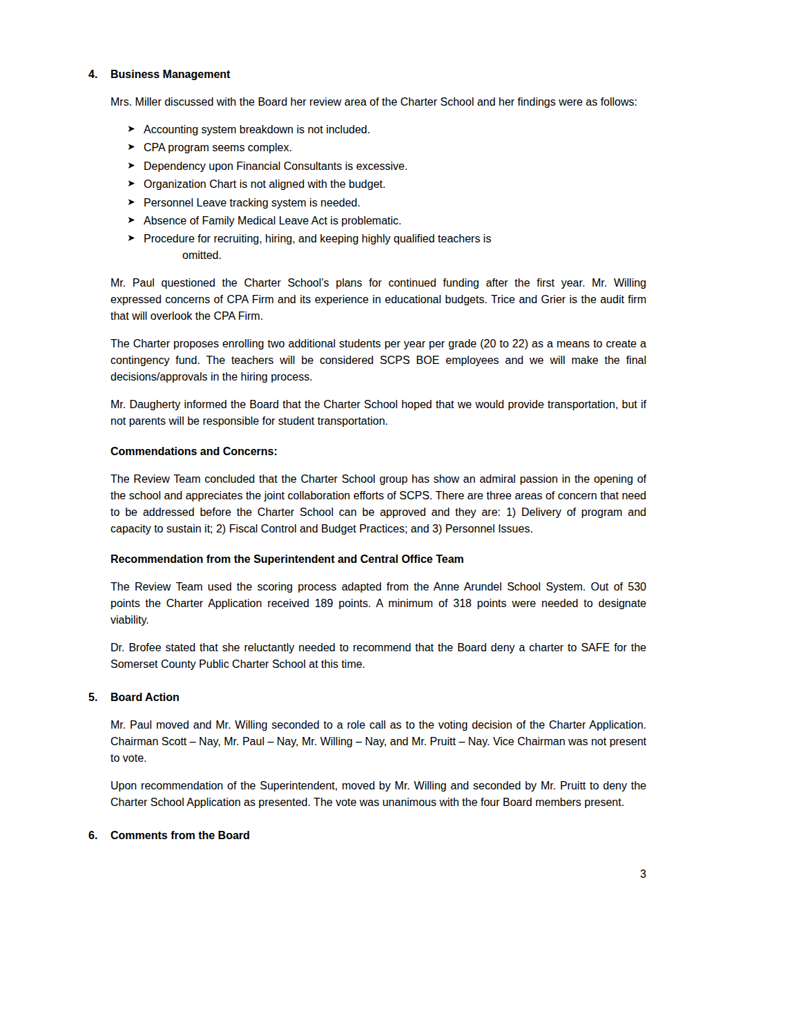Business Management
Mrs. Miller discussed with the Board her review area of the Charter School and her findings were as follows:
Accounting system breakdown is not included.
CPA program seems complex.
Dependency upon Financial Consultants is excessive.
Organization Chart is not aligned with the budget.
Personnel Leave tracking system is needed.
Absence of Family Medical Leave Act is problematic.
Procedure for recruiting, hiring, and keeping highly qualified teachers is omitted.
Mr. Paul questioned the Charter School’s plans for continued funding after the first year. Mr. Willing expressed concerns of CPA Firm and its experience in educational budgets. Trice and Grier is the audit firm that will overlook the CPA Firm.
The Charter proposes enrolling two additional students per year per grade (20 to 22) as a means to create a contingency fund. The teachers will be considered SCPS BOE employees and we will make the final decisions/approvals in the hiring process.
Mr. Daugherty informed the Board that the Charter School hoped that we would provide transportation, but if not parents will be responsible for student transportation.
Commendations and Concerns:
The Review Team concluded that the Charter School group has show an admiral passion in the opening of the school and appreciates the joint collaboration efforts of SCPS. There are three areas of concern that need to be addressed before the Charter School can be approved and they are: 1) Delivery of program and capacity to sustain it; 2) Fiscal Control and Budget Practices; and 3) Personnel Issues.
Recommendation from the Superintendent and Central Office Team
The Review Team used the scoring process adapted from the Anne Arundel School System. Out of 530 points the Charter Application received 189 points. A minimum of 318 points were needed to designate viability.
Dr. Brofee stated that she reluctantly needed to recommend that the Board deny a charter to SAFE for the Somerset County Public Charter School at this time.
Board Action
Mr. Paul moved and Mr. Willing seconded to a role call as to the voting decision of the Charter Application. Chairman Scott – Nay, Mr. Paul – Nay, Mr. Willing – Nay, and Mr. Pruitt – Nay. Vice Chairman was not present to vote.
Upon recommendation of the Superintendent, moved by Mr. Willing and seconded by Mr. Pruitt to deny the Charter School Application as presented. The vote was unanimous with the four Board members present.
Comments from the Board
3